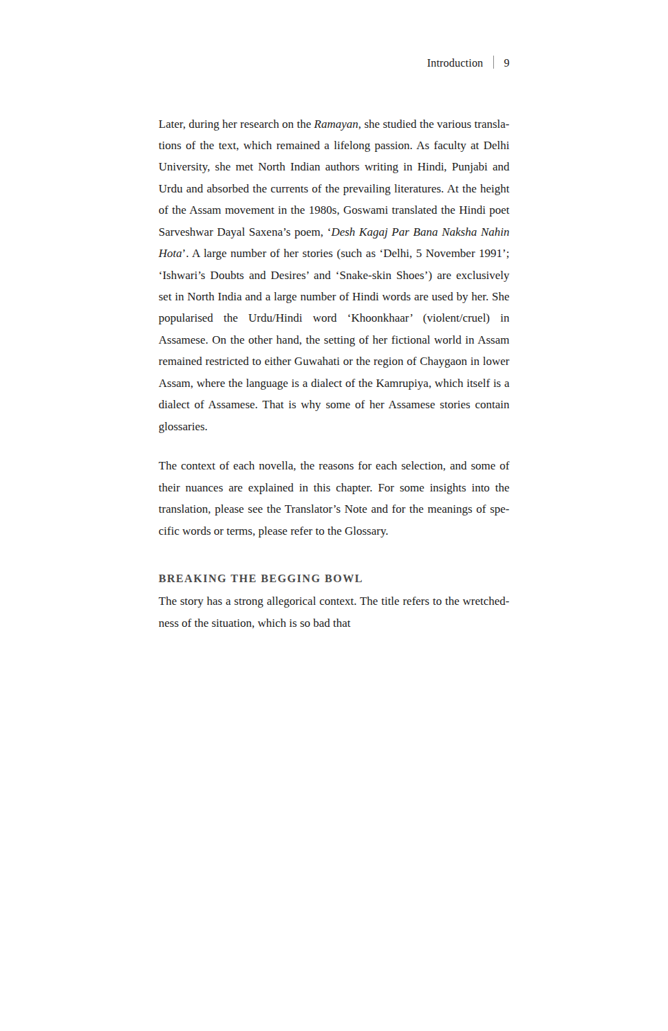Introduction 9
Later, during her research on the Ramayan, she studied the various translations of the text, which remained a lifelong passion. As faculty at Delhi University, she met North Indian authors writing in Hindi, Punjabi and Urdu and absorbed the currents of the prevailing literatures. At the height of the Assam movement in the 1980s, Goswami translated the Hindi poet Sarveshwar Dayal Saxena’s poem, ‘Desh Kagaj Par Bana Naksha Nahin Hota’. A large number of her stories (such as ‘Delhi, 5 November 1991’; ‘Ishwari’s Doubts and Desires’ and ‘Snake-skin Shoes’) are exclusively set in North India and a large number of Hindi words are used by her. She popularised the Urdu/Hindi word ‘Khoonkhaar’ (violent/cruel) in Assamese. On the other hand, the setting of her fictional world in Assam remained restricted to either Guwahati or the region of Chaygaon in lower Assam, where the language is a dialect of the Kamrupiya, which itself is a dialect of Assamese. That is why some of her Assamese stories contain glossaries.
The context of each novella, the reasons for each selection, and some of their nuances are explained in this chapter. For some insights into the translation, please see the Translator’s Note and for the meanings of specific words or terms, please refer to the Glossary.
Breaking the Begging Bowl
The story has a strong allegorical context. The title refers to the wretchedness of the situation, which is so bad that